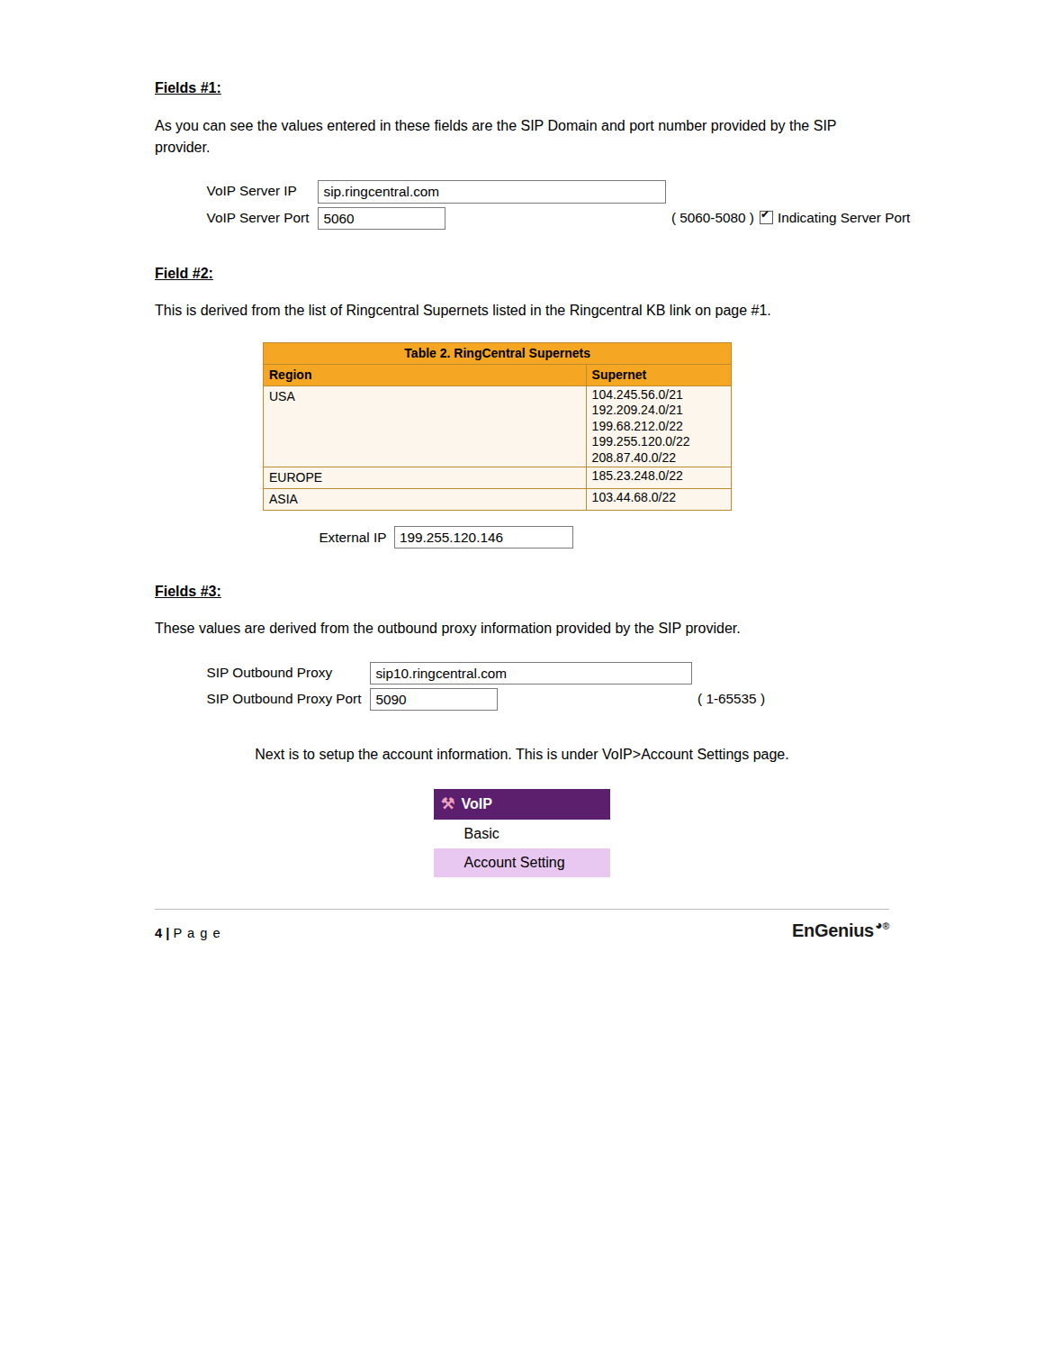Fields #1:
As you can see the values entered in these fields are the SIP Domain and port number provided by the SIP provider.
| VoIP Server IP | sip.ringcentral.com | | |
| VoIP Server Port | 5060 | ( 5060-5080 ) | Indicating Server Port |
Field #2:
This is derived from the list of Ringcentral Supernets listed in the Ringcentral KB link on page #1.
| Table 2. RingCentral Supernets |
| --- |
| Region | Supernet |
| USA | 104.245.56.0/21 192.209.24.0/21 199.68.212.0/22 199.255.120.0/22 208.87.40.0/22 |
| EUROPE | 185.23.248.0/22 |
| ASIA | 103.44.68.0/22 |
External IP 199.255.120.146
Fields #3:
These values are derived from the outbound proxy information provided by the SIP provider.
| SIP Outbound Proxy | sip10.ringcentral.com | |
| SIP Outbound Proxy Port | 5090 | ( 1-65535 ) |
Next is to setup the account information. This is under VoIP>Account Settings page.
⚒VoIP
Basic
Account Setting
4 | P a g e
EnGenius◕®